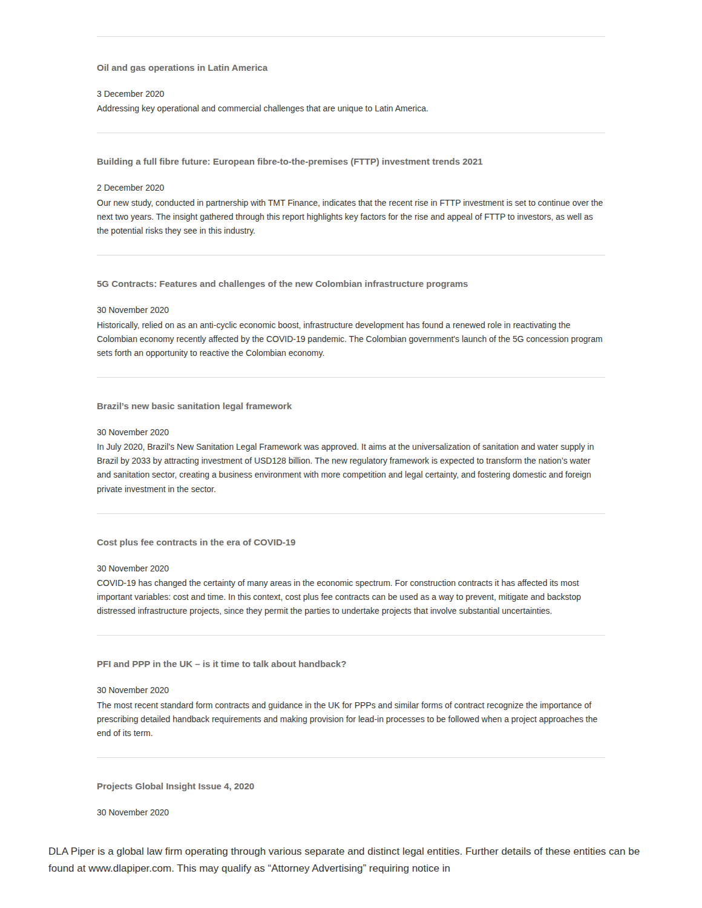Oil and gas operations in Latin America
3 December 2020
Addressing key operational and commercial challenges that are unique to Latin America.
Building a full fibre future: European fibre-to-the-premises (FTTP) investment trends 2021
2 December 2020
Our new study, conducted in partnership with TMT Finance, indicates that the recent rise in FTTP investment is set to continue over the next two years. The insight gathered through this report highlights key factors for the rise and appeal of FTTP to investors, as well as the potential risks they see in this industry.
5G Contracts: Features and challenges of the new Colombian infrastructure programs
30 November 2020
Historically, relied on as an anti-cyclic economic boost, infrastructure development has found a renewed role in reactivating the Colombian economy recently affected by the COVID-19 pandemic. The Colombian government's launch of the 5G concession program sets forth an opportunity to reactive the Colombian economy.
Brazil’s new basic sanitation legal framework
30 November 2020
In July 2020, Brazil’s New Sanitation Legal Framework was approved. It aims at the universalization of sanitation and water supply in Brazil by 2033 by attracting investment of USD128 billion. The new regulatory framework is expected to transform the nation’s water and sanitation sector, creating a business environment with more competition and legal certainty, and fostering domestic and foreign private investment in the sector.
Cost plus fee contracts in the era of COVID-19
30 November 2020
COVID-19 has changed the certainty of many areas in the economic spectrum. For construction contracts it has affected its most important variables: cost and time. In this context, cost plus fee contracts can be used as a way to prevent, mitigate and backstop distressed infrastructure projects, since they permit the parties to undertake projects that involve substantial uncertainties.
PFI and PPP in the UK – is it time to talk about handback?
30 November 2020
The most recent standard form contracts and guidance in the UK for PPPs and similar forms of contract recognize the importance of prescribing detailed handback requirements and making provision for lead-in processes to be followed when a project approaches the end of its term.
Projects Global Insight Issue 4, 2020
30 November 2020
DLA Piper is a global law firm operating through various separate and distinct legal entities. Further details of these entities can be found at www.dlapiper.com. This may qualify as “Attorney Advertising” requiring notice in